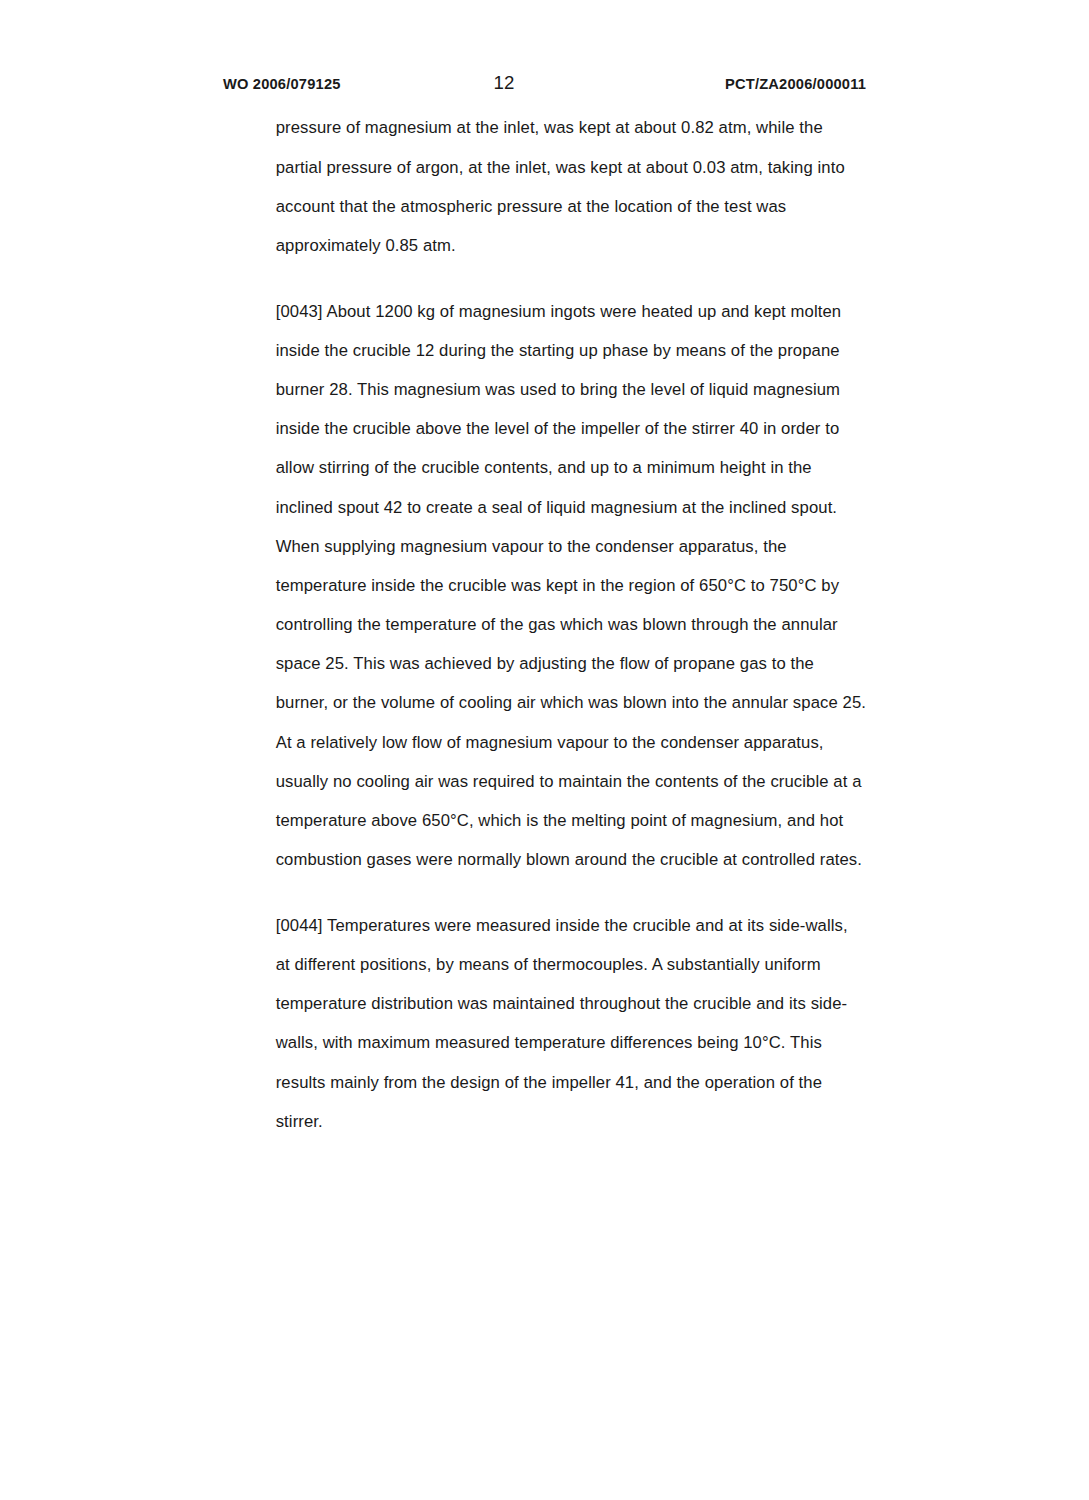WO 2006/079125 12 PCT/ZA2006/000011
pressure of magnesium at the inlet, was kept at about 0.82 atm, while the partial pressure of argon, at the inlet, was kept at about 0.03 atm, taking into account that the atmospheric pressure at the location of the test was approximately 0.85 atm.
[0043] About 1200 kg of magnesium ingots were heated up and kept molten inside the crucible 12 during the starting up phase by means of the propane burner 28. This magnesium was used to bring the level of liquid magnesium inside the crucible above the level of the impeller of the stirrer 40 in order to allow stirring of the crucible contents, and up to a minimum height in the inclined spout 42 to create a seal of liquid magnesium at the inclined spout. When supplying magnesium vapour to the condenser apparatus, the temperature inside the crucible was kept in the region of 650°C to 750°C by controlling the temperature of the gas which was blown through the annular space 25. This was achieved by adjusting the flow of propane gas to the burner, or the volume of cooling air which was blown into the annular space 25. At a relatively low flow of magnesium vapour to the condenser apparatus, usually no cooling air was required to maintain the contents of the crucible at a temperature above 650°C, which is the melting point of magnesium, and hot combustion gases were normally blown around the crucible at controlled rates.
[0044] Temperatures were measured inside the crucible and at its side-walls, at different positions, by means of thermocouples. A substantially uniform temperature distribution was maintained throughout the crucible and its side-walls, with maximum measured temperature differences being 10°C. This results mainly from the design of the impeller 41, and the operation of the stirrer.